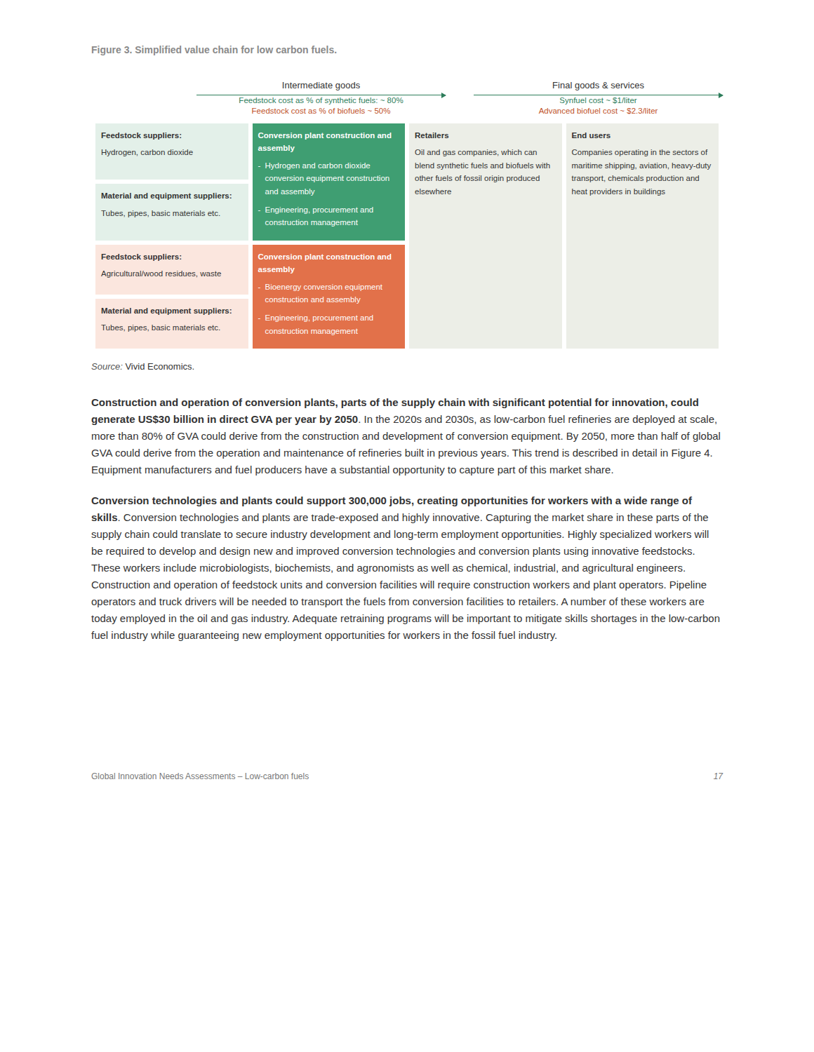Figure 3. Simplified value chain for low carbon fuels.
Intermediate goods
Feedstock cost as % of synthetic fuels: ~ 80%
Feedstock cost as % of biofuels ~ 50%
Final goods & services
Synfuel cost ~ $1/liter
Advanced biofuel cost ~ $2.3/liter
| Feedstock suppliers: Hydrogen, carbon dioxide | Conversion plant construction and assembly Hydrogen and carbon dioxide conversion equipment construction and assembly Engineering, procurement and construction management | Retailers Oil and gas companies, which can blend synthetic fuels and biofuels with other fuels of fossil origin produced elsewhere | End users Companies operating in the sectors of maritime shipping, aviation, heavy-duty transport, chemicals production and heat providers in buildings |
| Material and equipment suppliers: Tubes, pipes, basic materials etc. |
| Feedstock suppliers: Agricultural/wood residues, waste | Conversion plant construction and assembly Bioenergy conversion equipment construction and assembly Engineering, procurement and construction management |
| Material and equipment suppliers: Tubes, pipes, basic materials etc. |
Source: Vivid Economics.
Construction and operation of conversion plants, parts of the supply chain with significant potential for innovation, could generate US$30 billion in direct GVA per year by 2050. In the 2020s and 2030s, as low-carbon fuel refineries are deployed at scale, more than 80% of GVA could derive from the construction and development of conversion equipment. By 2050, more than half of global GVA could derive from the operation and maintenance of refineries built in previous years. This trend is described in detail in Figure 4. Equipment manufacturers and fuel producers have a substantial opportunity to capture part of this market share.
Conversion technologies and plants could support 300,000 jobs, creating opportunities for workers with a wide range of skills. Conversion technologies and plants are trade-exposed and highly innovative. Capturing the market share in these parts of the supply chain could translate to secure industry development and long-term employment opportunities. Highly specialized workers will be required to develop and design new and improved conversion technologies and conversion plants using innovative feedstocks. These workers include microbiologists, biochemists, and agronomists as well as chemical, industrial, and agricultural engineers. Construction and operation of feedstock units and conversion facilities will require construction workers and plant operators. Pipeline operators and truck drivers will be needed to transport the fuels from conversion facilities to retailers. A number of these workers are today employed in the oil and gas industry. Adequate retraining programs will be important to mitigate skills shortages in the low-carbon fuel industry while guaranteeing new employment opportunities for workers in the fossil fuel industry.
Global Innovation Needs Assessments – Low-carbon fuels 17